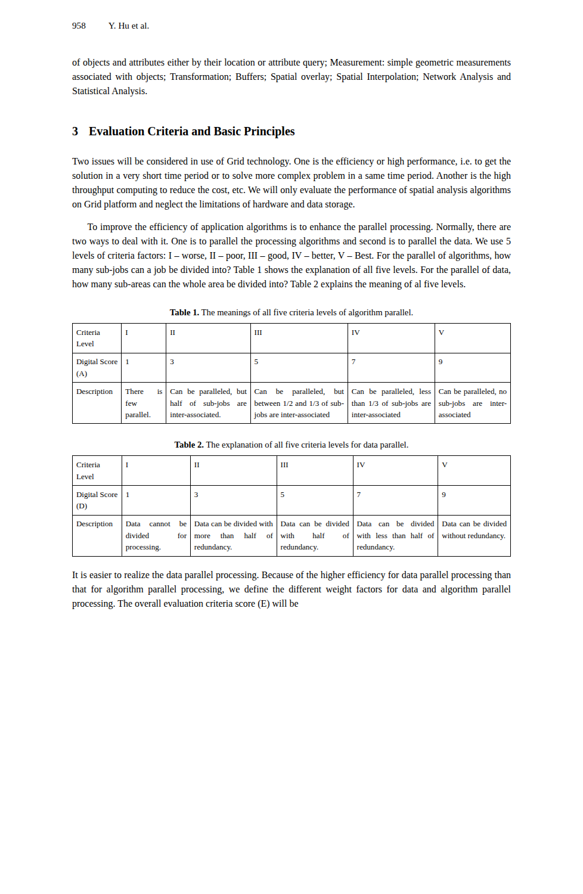958 Y. Hu et al.
of objects and attributes either by their location or attribute query; Measurement: simple geometric measurements associated with objects; Transformation; Buffers; Spatial overlay; Spatial Interpolation; Network Analysis and Statistical Analysis.
3 Evaluation Criteria and Basic Principles
Two issues will be considered in use of Grid technology. One is the efficiency or high performance, i.e. to get the solution in a very short time period or to solve more complex problem in a same time period. Another is the high throughput computing to reduce the cost, etc. We will only evaluate the performance of spatial analysis algorithms on Grid platform and neglect the limitations of hardware and data storage.
To improve the efficiency of application algorithms is to enhance the parallel processing. Normally, there are two ways to deal with it. One is to parallel the processing algorithms and second is to parallel the data. We use 5 levels of criteria factors: I – worse, II – poor, III – good, IV – better, V – Best. For the parallel of algorithms, how many sub-jobs can a job be divided into? Table 1 shows the explanation of all five levels. For the parallel of data, how many sub-areas can the whole area be divided into? Table 2 explains the meaning of al five levels.
Table 1. The meanings of all five criteria levels of algorithm parallel.
| Criteria Level | I | II | III | IV | V |
| Digital Score (A) | 1 | 3 | 5 | 7 | 9 |
| Description | There is few parallel. | Can be paralleled, but half of sub-jobs are inter-associated. | Can be paralleled, but between 1/2 and 1/3 of sub-jobs are inter-associated | Can be paralleled, less than 1/3 of sub-jobs are inter-associated | Can be paralleled, no sub-jobs are inter-associated |
Table 2. The explanation of all five criteria levels for data parallel.
| Criteria Level | I | II | III | IV | V |
| Digital Score (D) | 1 | 3 | 5 | 7 | 9 |
| Description | Data cannot be divided for processing. | Data can be divided with more than half of redundancy. | Data can be divided with half of redundancy. | Data can be divided with less than half of redundancy. | Data can be divided without redundancy. |
It is easier to realize the data parallel processing. Because of the higher efficiency for data parallel processing than that for algorithm parallel processing, we define the different weight factors for data and algorithm parallel processing. The overall evaluation criteria score (E) will be